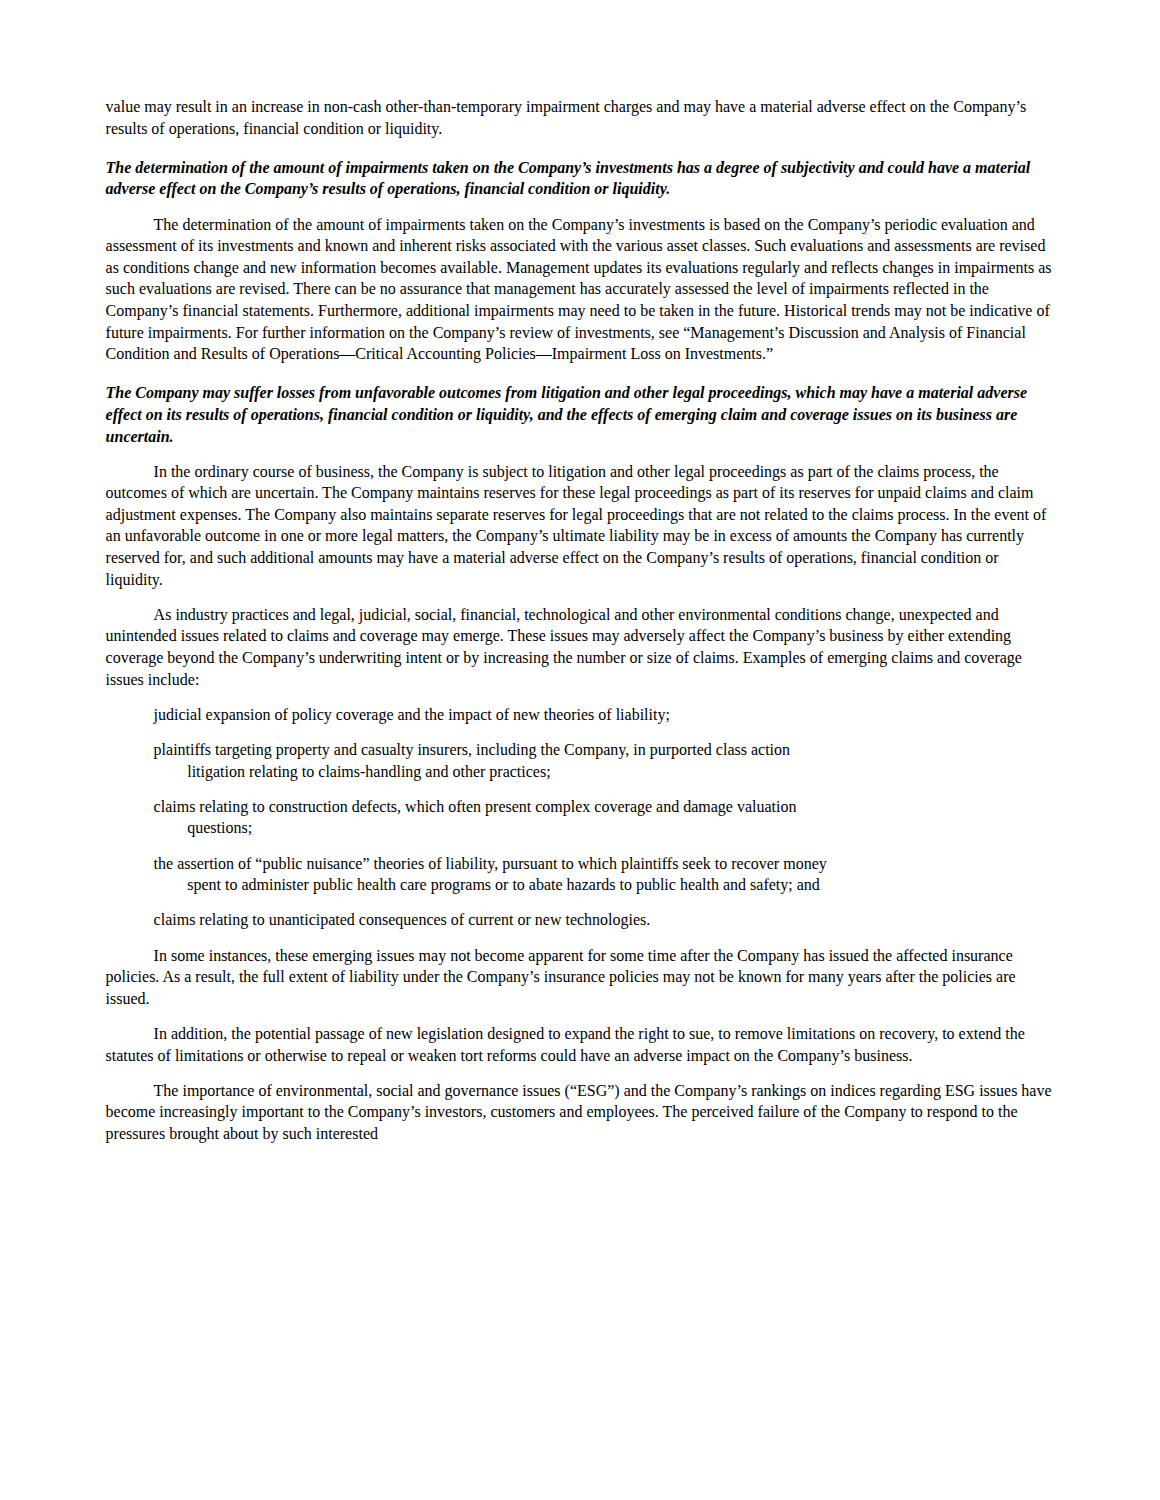value may result in an increase in non-cash other-than-temporary impairment charges and may have a material adverse effect on the Company’s results of operations, financial condition or liquidity.
The determination of the amount of impairments taken on the Company’s investments has a degree of subjectivity and could have a material adverse effect on the Company’s results of operations, financial condition or liquidity.
The determination of the amount of impairments taken on the Company’s investments is based on the Company’s periodic evaluation and assessment of its investments and known and inherent risks associated with the various asset classes. Such evaluations and assessments are revised as conditions change and new information becomes available. Management updates its evaluations regularly and reflects changes in impairments as such evaluations are revised. There can be no assurance that management has accurately assessed the level of impairments reflected in the Company’s financial statements. Furthermore, additional impairments may need to be taken in the future. Historical trends may not be indicative of future impairments. For further information on the Company’s review of investments, see “Management’s Discussion and Analysis of Financial Condition and Results of Operations—Critical Accounting Policies—Impairment Loss on Investments.”
The Company may suffer losses from unfavorable outcomes from litigation and other legal proceedings, which may have a material adverse effect on its results of operations, financial condition or liquidity, and the effects of emerging claim and coverage issues on its business are uncertain.
In the ordinary course of business, the Company is subject to litigation and other legal proceedings as part of the claims process, the outcomes of which are uncertain. The Company maintains reserves for these legal proceedings as part of its reserves for unpaid claims and claim adjustment expenses. The Company also maintains separate reserves for legal proceedings that are not related to the claims process. In the event of an unfavorable outcome in one or more legal matters, the Company’s ultimate liability may be in excess of amounts the Company has currently reserved for, and such additional amounts may have a material adverse effect on the Company’s results of operations, financial condition or liquidity.
As industry practices and legal, judicial, social, financial, technological and other environmental conditions change, unexpected and unintended issues related to claims and coverage may emerge. These issues may adversely affect the Company’s business by either extending coverage beyond the Company’s underwriting intent or by increasing the number or size of claims. Examples of emerging claims and coverage issues include:
judicial expansion of policy coverage and the impact of new theories of liability;
plaintiffs targeting property and casualty insurers, including the Company, in purported class action
litigation relating to claims-handling and other practices;
claims relating to construction defects, which often present complex coverage and damage valuation
questions;
the assertion of “public nuisance” theories of liability, pursuant to which plaintiffs seek to recover money
spent to administer public health care programs or to abate hazards to public health and safety; and
claims relating to unanticipated consequences of current or new technologies.
In some instances, these emerging issues may not become apparent for some time after the Company has issued the affected insurance policies. As a result, the full extent of liability under the Company’s insurance policies may not be known for many years after the policies are issued.
In addition, the potential passage of new legislation designed to expand the right to sue, to remove limitations on recovery, to extend the statutes of limitations or otherwise to repeal or weaken tort reforms could have an adverse impact on the Company’s business.
The importance of environmental, social and governance issues (“ESG”) and the Company’s rankings on indices regarding ESG issues have become increasingly important to the Company’s investors, customers and employees. The perceived failure of the Company to respond to the pressures brought about by such interested